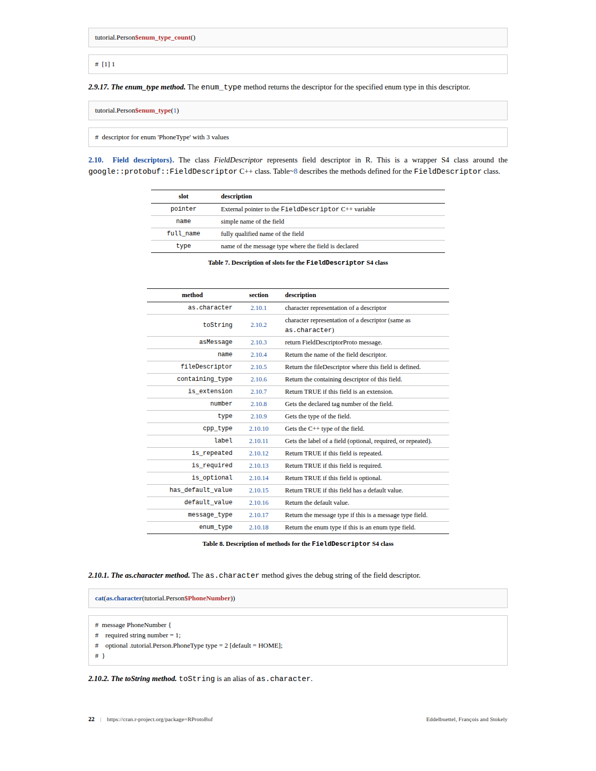tutorial.Person$enum_type_count()
# [1] 1
2.9.17. The enum_type method.
The enum_type method returns the descriptor for the specified enum type in this descriptor.
tutorial.Person$enum_type(1)
# descriptor for enum 'PhoneType' with 3 values
2.10. Field descriptors}. The class FieldDescriptor represents field descriptor in R. This is a wrapper S4 class around the google::protobuf::FieldDescriptor C++ class. Table~8 describes the methods defined for the FieldDescriptor class.
| slot | description |
| --- | --- |
| pointer | External pointer to the FieldDescriptor C++ variable |
| name | simple name of the field |
| full_name | fully qualified name of the field |
| type | name of the message type where the field is declared |
Table 7. Description of slots for the FieldDescriptor S4 class
| method | section | description |
| --- | --- | --- |
| as.character | 2.10.1 | character representation of a descriptor |
| toString | 2.10.2 | character representation of a descriptor (same as as.character ) |
| asMessage | 2.10.3 | return FieldDescriptorProto message. |
| name | 2.10.4 | Return the name of the field descriptor. |
| fileDescriptor | 2.10.5 | Return the fileDescriptor where this field is defined. |
| containing_type | 2.10.6 | Return the containing descriptor of this field. |
| is_extension | 2.10.7 | Return TRUE if this field is an extension. |
| number | 2.10.8 | Gets the declared tag number of the field. |
| type | 2.10.9 | Gets the type of the field. |
| cpp_type | 2.10.10 | Gets the C++ type of the field. |
| label | 2.10.11 | Gets the label of a field (optional, required, or repeated). |
| is_repeated | 2.10.12 | Return TRUE if this field is repeated. |
| is_required | 2.10.13 | Return TRUE if this field is required. |
| is_optional | 2.10.14 | Return TRUE if this field is optional. |
| has_default_value | 2.10.15 | Return TRUE if this field has a default value. |
| default_value | 2.10.16 | Return the default value. |
| message_type | 2.10.17 | Return the message type if this is a message type field. |
| enum_type | 2.10.18 | Return the enum type if this is an enum type field. |
Table 8. Description of methods for the FieldDescriptor S4 class
2.10.1. The as.character method.
The as.character method gives the debug string of the field descriptor.
cat(as.character(tutorial.Person$PhoneNumber))
# message PhoneNumber { # required string number = 1; # optional .tutorial.Person.PhoneType type = 2 [default = HOME]; # }
2.10.2. The toString method.
toString is an alias of as.character.
22 | https://cran.r-project.org/package=RProtoBuf
Eddelbuettel, François and Stokely